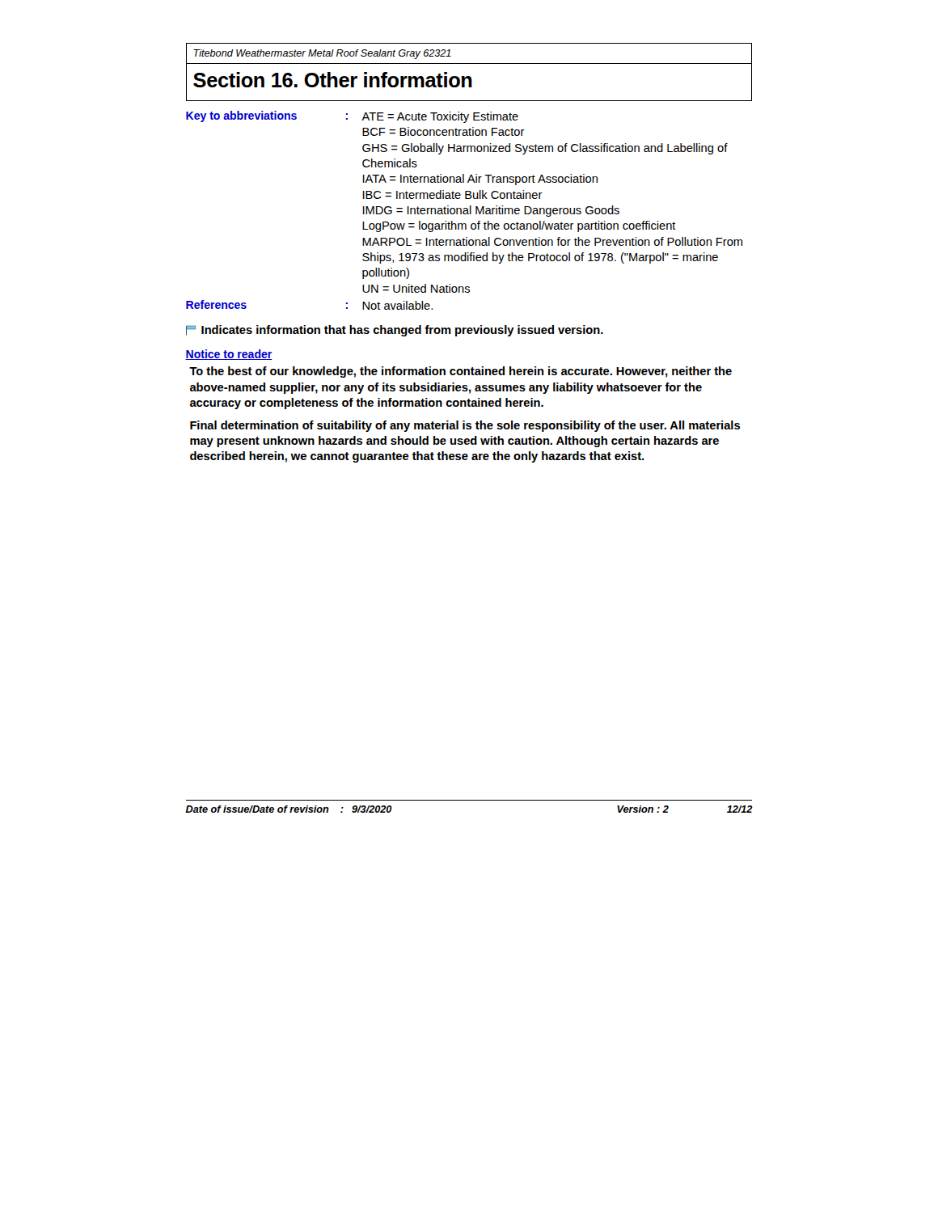Titebond Weathermaster Metal Roof Sealant Gray 62321
Section 16. Other information
Key to abbreviations
:
ATE = Acute Toxicity Estimate
BCF = Bioconcentration Factor
GHS = Globally Harmonized System of Classification and Labelling of Chemicals
IATA = International Air Transport Association
IBC = Intermediate Bulk Container
IMDG = International Maritime Dangerous Goods
LogPow = logarithm of the octanol/water partition coefficient
MARPOL = International Convention for the Prevention of Pollution From Ships, 1973 as modified by the Protocol of 1978. ("Marpol" = marine pollution)
UN = United Nations
References
:
Not available.
Indicates information that has changed from previously issued version.
Notice to reader
To the best of our knowledge, the information contained herein is accurate. However, neither the above-named supplier, nor any of its subsidiaries, assumes any liability whatsoever for the accuracy or completeness of the information contained herein.
Final determination of suitability of any material is the sole responsibility of the user. All materials may present unknown hazards and should be used with caution. Although certain hazards are described herein, we cannot guarantee that these are the only hazards that exist.
Date of issue/Date of revision : 9/3/2020 Version : 2 12/12